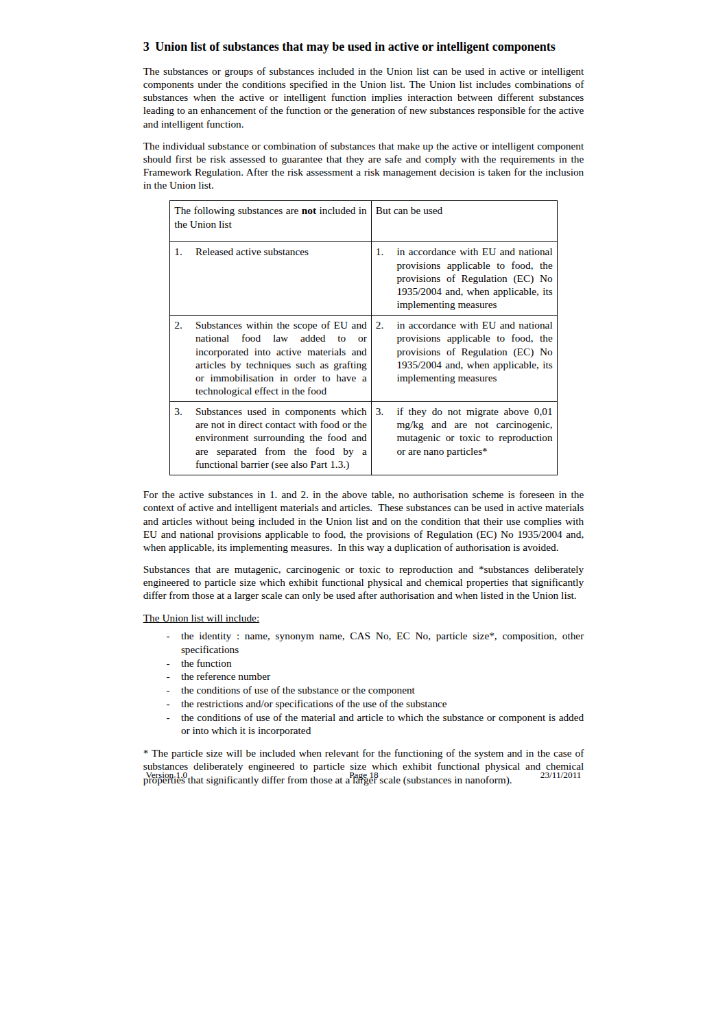3
Union list of substances that may be used in active or intelligent components
The substances or groups of substances included in the Union list can be used in active or intelligent components under the conditions specified in the Union list. The Union list includes combinations of substances when the active or intelligent function implies interaction between different substances leading to an enhancement of the function or the generation of new substances responsible for the active and intelligent function.
The individual substance or combination of substances that make up the active or intelligent component should first be risk assessed to guarantee that they are safe and comply with the requirements in the Framework Regulation. After the risk assessment a risk management decision is taken for the inclusion in the Union list.
| The following substances are not included in the Union list | But can be used |
| 1. Released active substances | 1. in accordance with EU and national provisions applicable to food, the provisions of Regulation (EC) No 1935/2004 and, when applicable, its implementing measures |
| 2. Substances within the scope of EU and national food law added to or incorporated into active materials and articles by techniques such as grafting or immobilisation in order to have a technological effect in the food | 2. in accordance with EU and national provisions applicable to food, the provisions of Regulation (EC) No 1935/2004 and, when applicable, its implementing measures |
| 3. Substances used in components which are not in direct contact with food or the environment surrounding the food and are separated from the food by a functional barrier (see also Part 1.3.) | 3. if they do not migrate above 0,01 mg/kg and are not carcinogenic, mutagenic or toxic to reproduction or are nano particles* |
For the active substances in 1. and 2. in the above table, no authorisation scheme is foreseen in the context of active and intelligent materials and articles. These substances can be used in active materials and articles without being included in the Union list and on the condition that their use complies with EU and national provisions applicable to food, the provisions of Regulation (EC) No 1935/2004 and, when applicable, its implementing measures. In this way a duplication of authorisation is avoided.
Substances that are mutagenic, carcinogenic or toxic to reproduction and *substances deliberately engineered to particle size which exhibit functional physical and chemical properties that significantly differ from those at a larger scale can only be used after authorisation and when listed in the Union list.
The Union list will include:
the identity : name, synonym name, CAS No, EC No, particle size*, composition, other specifications
the function
the reference number
the conditions of use of the substance or the component
the restrictions and/or specifications of the use of the substance
the conditions of use of the material and article to which the substance or component is added or into which it is incorporated
* The particle size will be included when relevant for the functioning of the system and in the case of substances deliberately engineered to particle size which exhibit functional physical and chemical properties that significantly differ from those at a larger scale (substances in nanoform).
Version 1.0
Page 18
23/11/2011